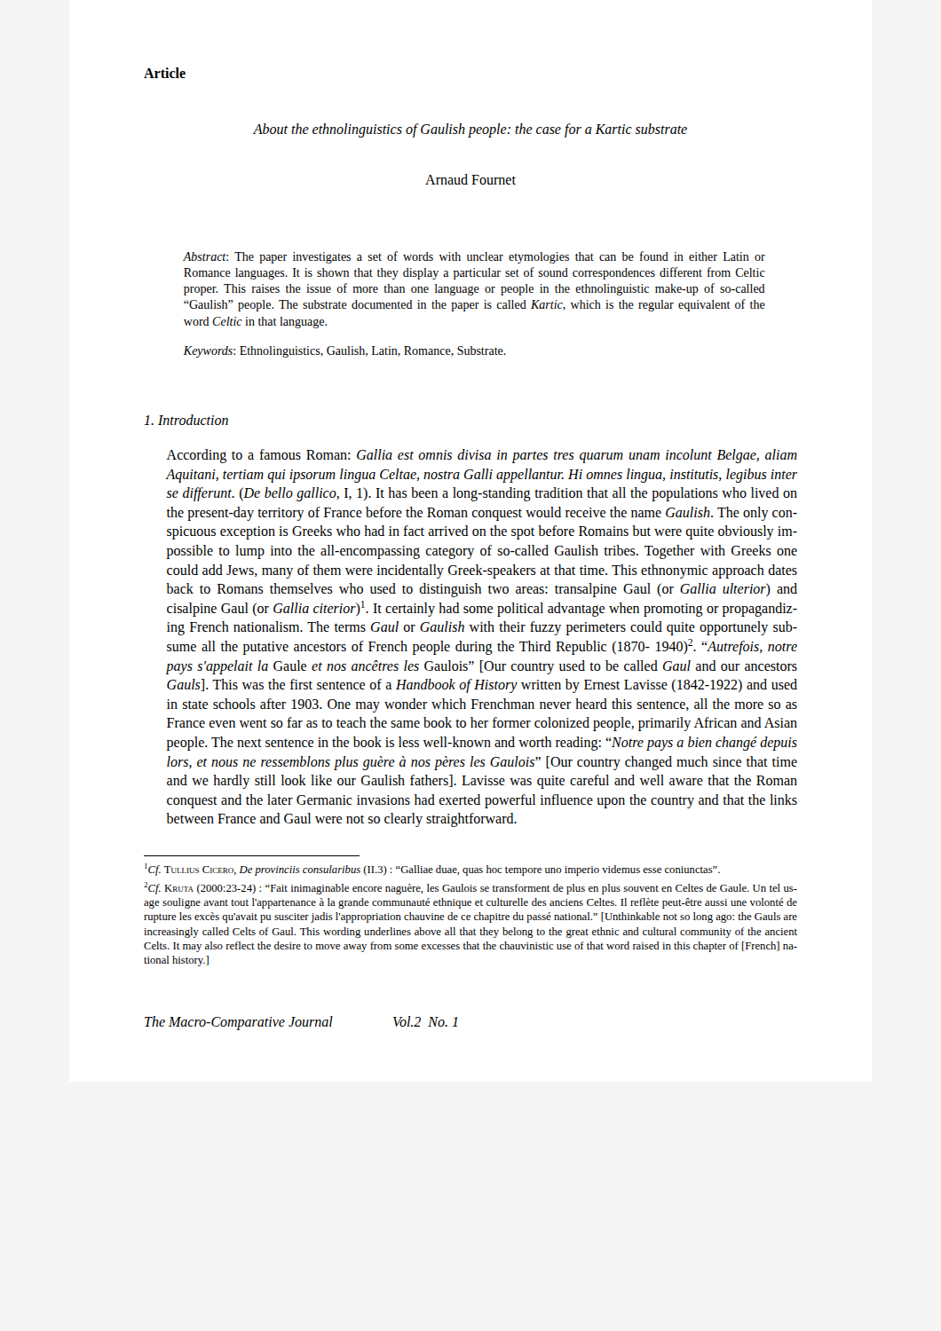Article
About the ethnolinguistics of Gaulish people: the case for a Kartic substrate
Arnaud Fournet
Abstract: The paper investigates a set of words with unclear etymologies that can be found in either Latin or Romance languages. It is shown that they display a particular set of sound correspondences different from Celtic proper. This raises the issue of more than one language or people in the ethnolinguistic make-up of so-called “Gaulish” people. The substrate documented in the paper is called Kartic, which is the regular equivalent of the word Celtic in that language.
Keywords: Ethnolinguistics, Gaulish, Latin, Romance, Substrate.
1. Introduction
According to a famous Roman: Gallia est omnis divisa in partes tres quarum unam incolunt Belgae, aliam Aquitani, tertiam qui ipsorum lingua Celtae, nostra Galli appellantur. Hi omnes lingua, institutis, legibus inter se differunt. (De bello gallico, I, 1). It has been a long-standing tradition that all the populations who lived on the present-day territory of France before the Roman conquest would receive the name Gaulish. The only conspicuous exception is Greeks who had in fact arrived on the spot before Romains but were quite obviously impossible to lump into the all-encompassing category of so-called Gaulish tribes. Together with Greeks one could add Jews, many of them were incidentally Greek-speakers at that time. This ethnonymic approach dates back to Romans themselves who used to distinguish two areas: transalpine Gaul (or Gallia ulterior) and cisalpine Gaul (or Gallia citerior)1. It certainly had some political advantage when promoting or propagandizing French nationalism. The terms Gaul or Gaulish with their fuzzy perimeters could quite opportunely subsume all the putative ancestors of French people during the Third Republic (1870- 1940)2. “Autrefois, notre pays s'appelait la Gaule et nos ancêtres les Gaulois” [Our country used to be called Gaul and our ancestors Gauls]. This was the first sentence of a Handbook of History written by Ernest Lavisse (1842-1922) and used in state schools after 1903. One may wonder which Frenchman never heard this sentence, all the more so as France even went so far as to teach the same book to her former colonized people, primarily African and Asian people. The next sentence in the book is less well-known and worth reading: “Notre pays a bien changé depuis lors, et nous ne ressemblons plus guère à nos pères les Gaulois” [Our country changed much since that time and we hardly still look like our Gaulish fathers]. Lavisse was quite careful and well aware that the Roman conquest and the later Germanic invasions had exerted powerful influence upon the country and that the links between France and Gaul were not so clearly straightforward.
1Cf. Tullius Cicero, De provinciis consularibus (II.3) : “Galliae duae, quas hoc tempore uno imperio videmus esse coniunctas”.
2Cf. Kruta (2000:23-24) : “Fait inimaginable encore naguère, les Gaulois se transforment de plus en plus souvent en Celtes de Gaule. Un tel usage souligne avant tout l'appartenance à la grande communauté ethnique et culturelle des anciens Celtes. Il reflète peut-être aussi une volonté de rupture les excès qu'avait pu susciter jadis l'appropriation chauvine de ce chapitre du passé national.” [Unthinkable not so long ago: the Gauls are increasingly called Celts of Gaul. This wording underlines above all that they belong to the great ethnic and cultural community of the ancient Celts. It may also reflect the desire to move away from some excesses that the chauvinistic use of that word raised in this chapter of [French] national history.]
The Macro-Comparative Journal Vol.2 No. 1